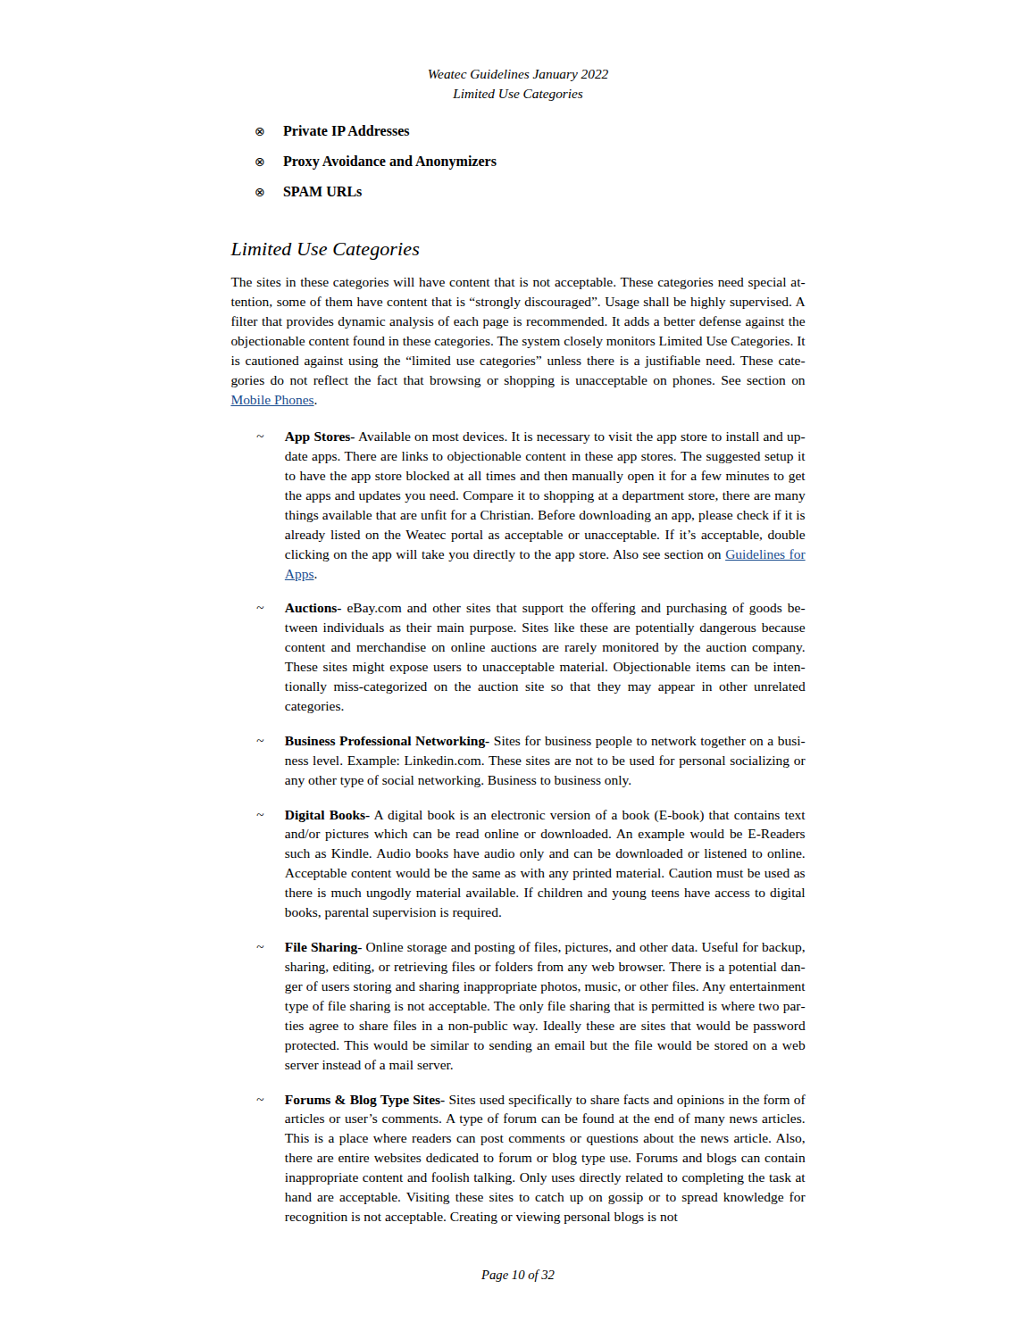Weatec Guidelines January 2022 Limited Use Categories
⊗Private IP Addresses
⊗Proxy Avoidance and Anonymizers
⊗SPAM URLs
Limited Use Categories
The sites in these categories will have content that is not acceptable. These categories need special attention, some of them have content that is “strongly discouraged”. Usage shall be highly supervised. A filter that provides dynamic analysis of each page is recommended. It adds a better defense against the objectionable content found in these categories. The system closely monitors Limited Use Categories. It is cautioned against using the “limited use categories” unless there is a justifiable need. These categories do not reflect the fact that browsing or shopping is unacceptable on phones. See section on Mobile Phones.
~ App Stores- Available on most devices. It is necessary to visit the app store to install and update apps. There are links to objectionable content in these app stores. The suggested setup it to have the app store blocked at all times and then manually open it for a few minutes to get the apps and updates you need. Compare it to shopping at a department store, there are many things available that are unfit for a Christian. Before downloading an app, please check if it is already listed on the Weatec portal as acceptable or unacceptable. If it’s acceptable, double clicking on the app will take you directly to the app store. Also see section on Guidelines for Apps.
~ Auctions- eBay.com and other sites that support the offering and purchasing of goods between individuals as their main purpose. Sites like these are potentially dangerous because content and merchandise on online auctions are rarely monitored by the auction company. These sites might expose users to unacceptable material. Objectionable items can be intentionally miss-categorized on the auction site so that they may appear in other unrelated categories.
~ Business Professional Networking- Sites for business people to network together on a business level. Example: Linkedin.com. These sites are not to be used for personal socializing or any other type of social networking. Business to business only.
~ Digital Books- A digital book is an electronic version of a book (E-book) that contains text and/or pictures which can be read online or downloaded. An example would be E-Readers such as Kindle. Audio books have audio only and can be downloaded or listened to online. Acceptable content would be the same as with any printed material. Caution must be used as there is much ungodly material available. If children and young teens have access to digital books, parental supervision is required.
~ File Sharing- Online storage and posting of files, pictures, and other data. Useful for backup, sharing, editing, or retrieving files or folders from any web browser. There is a potential danger of users storing and sharing inappropriate photos, music, or other files. Any entertainment type of file sharing is not acceptable. The only file sharing that is permitted is where two parties agree to share files in a non-public way. Ideally these are sites that would be password protected. This would be similar to sending an email but the file would be stored on a web server instead of a mail server.
~ Forums & Blog Type Sites- Sites used specifically to share facts and opinions in the form of articles or user’s comments. A type of forum can be found at the end of many news articles. This is a place where readers can post comments or questions about the news article. Also, there are entire websites dedicated to forum or blog type use. Forums and blogs can contain inappropriate content and foolish talking. Only uses directly related to completing the task at hand are acceptable. Visiting these sites to catch up on gossip or to spread knowledge for recognition is not acceptable. Creating or viewing personal blogs is not
Page 10 of 32